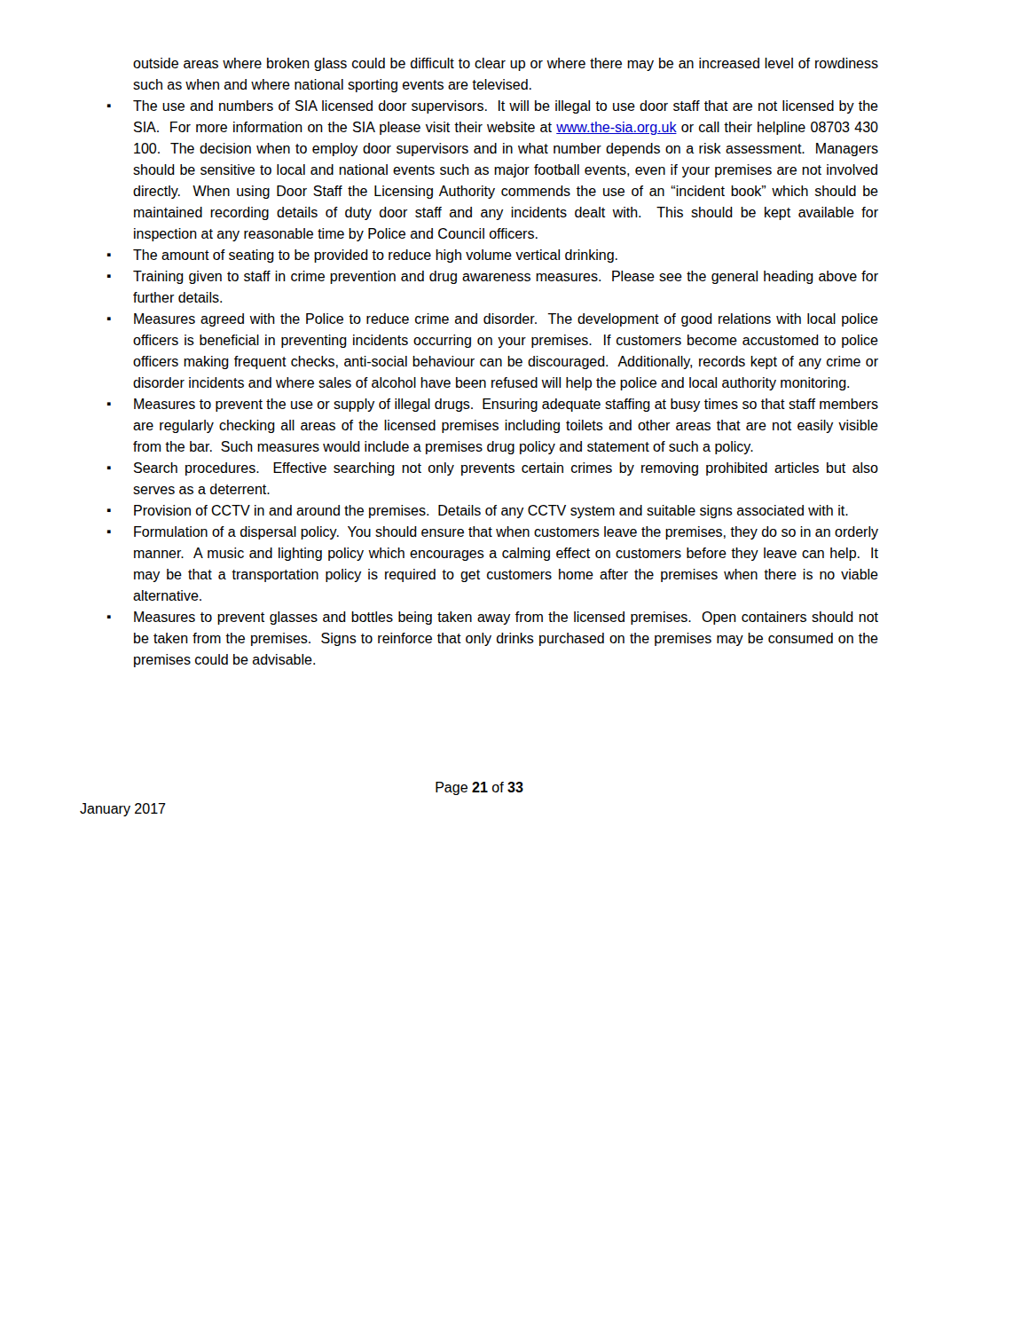outside areas where broken glass could be difficult to clear up or where there may be an increased level of rowdiness such as when and where national sporting events are televised.
The use and numbers of SIA licensed door supervisors. It will be illegal to use door staff that are not licensed by the SIA. For more information on the SIA please visit their website at www.the-sia.org.uk or call their helpline 08703 430 100. The decision when to employ door supervisors and in what number depends on a risk assessment. Managers should be sensitive to local and national events such as major football events, even if your premises are not involved directly. When using Door Staff the Licensing Authority commends the use of an “incident book” which should be maintained recording details of duty door staff and any incidents dealt with. This should be kept available for inspection at any reasonable time by Police and Council officers.
The amount of seating to be provided to reduce high volume vertical drinking.
Training given to staff in crime prevention and drug awareness measures. Please see the general heading above for further details.
Measures agreed with the Police to reduce crime and disorder. The development of good relations with local police officers is beneficial in preventing incidents occurring on your premises. If customers become accustomed to police officers making frequent checks, anti-social behaviour can be discouraged. Additionally, records kept of any crime or disorder incidents and where sales of alcohol have been refused will help the police and local authority monitoring.
Measures to prevent the use or supply of illegal drugs. Ensuring adequate staffing at busy times so that staff members are regularly checking all areas of the licensed premises including toilets and other areas that are not easily visible from the bar. Such measures would include a premises drug policy and statement of such a policy.
Search procedures. Effective searching not only prevents certain crimes by removing prohibited articles but also serves as a deterrent.
Provision of CCTV in and around the premises. Details of any CCTV system and suitable signs associated with it.
Formulation of a dispersal policy. You should ensure that when customers leave the premises, they do so in an orderly manner. A music and lighting policy which encourages a calming effect on customers before they leave can help. It may be that a transportation policy is required to get customers home after the premises when there is no viable alternative.
Measures to prevent glasses and bottles being taken away from the licensed premises. Open containers should not be taken from the premises. Signs to reinforce that only drinks purchased on the premises may be consumed on the premises could be advisable.
Page 21 of 33
January 2017